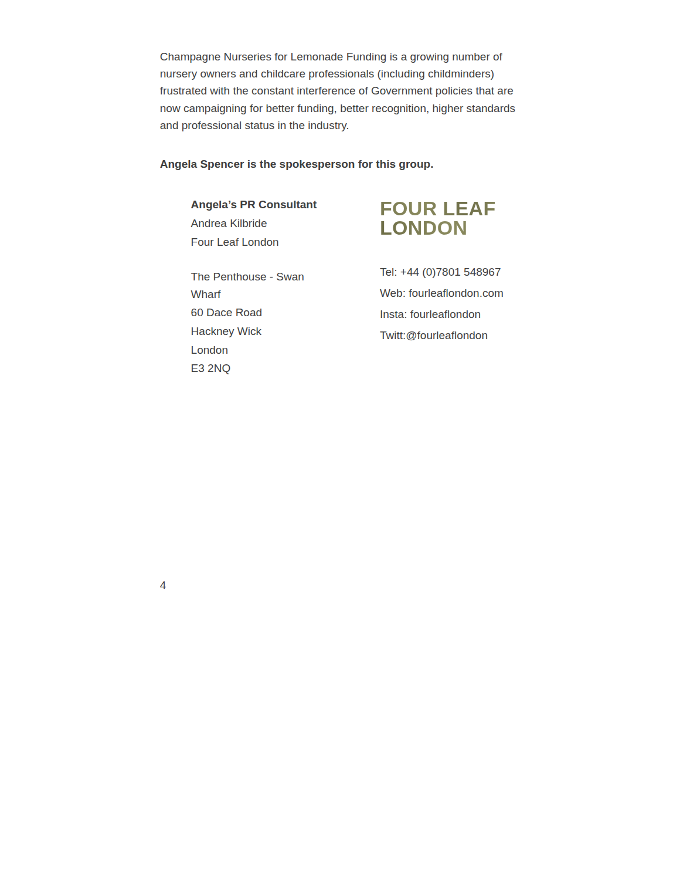Champagne Nurseries for Lemonade Funding is a growing number of nursery owners and childcare professionals (including childminders) frustrated with the constant interference of Government policies that are now campaigning for better funding, better recognition, higher standards and professional status in the industry.
Angela Spencer is the spokesperson for this group.
Angela’s PR Consultant
Andrea Kilbride
Four Leaf London
The Penthouse - Swan Wharf
60 Dace Road
Hackney Wick
London
E3 2NQ
Four Leaf London
Tel: +44 (0)7801 548967
Web: fourleaflondon.com
Insta: fourleaflondon
Twitt:@fourleaflondon
4